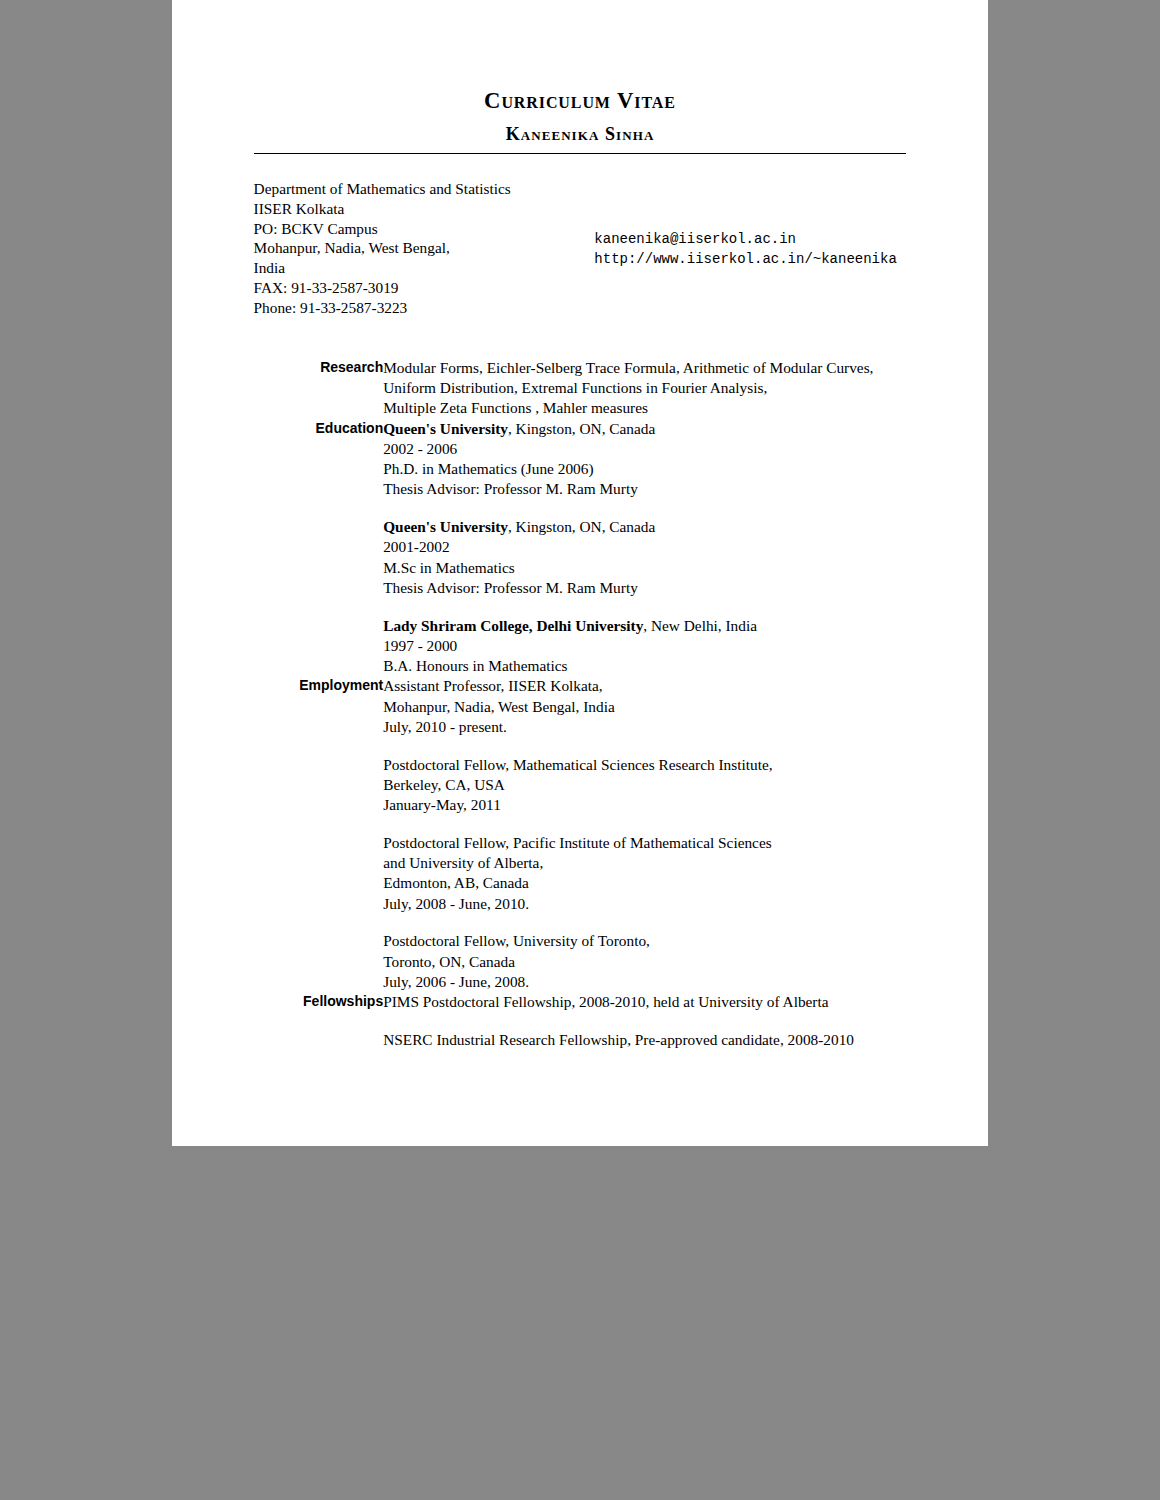Curriculum Vitae
Kaneenika Sinha
Department of Mathematics and Statistics
IISER Kolkata
PO: BCKV Campus
Mohanpur, Nadia, West Bengal,
India
FAX: 91-33-2587-3019
Phone: 91-33-2587-3223
kaneenika@iiserkol.ac.in
http://www.iiserkol.ac.in/~kaneenika
| Research | Modular Forms, Eichler-Selberg Trace Formula, Arithmetic of Modular Curves, Uniform Distribution, Extremal Functions in Fourier Analysis, Multiple Zeta Functions , Mahler measures |
| Education | Queen's University , Kingston, ON, Canada 2002 - 2006 Ph.D. in Mathematics (June 2006) Thesis Advisor: Professor M. Ram Murty Queen's University , Kingston, ON, Canada 2001-2002 M.Sc in Mathematics Thesis Advisor: Professor M. Ram Murty Lady Shriram College, Delhi University , New Delhi, India 1997 - 2000 B.A. Honours in Mathematics |
| Employment | Assistant Professor, IISER Kolkata, Mohanpur, Nadia, West Bengal, India July, 2010 - present. Postdoctoral Fellow, Mathematical Sciences Research Institute, Berkeley, CA, USA January-May, 2011 Postdoctoral Fellow, Pacific Institute of Mathematical Sciences and University of Alberta, Edmonton, AB, Canada July, 2008 - June, 2010. Postdoctoral Fellow, University of Toronto, Toronto, ON, Canada July, 2006 - June, 2008. |
| Fellowships | PIMS Postdoctoral Fellowship, 2008-2010, held at University of Alberta NSERC Industrial Research Fellowship, Pre-approved candidate, 2008-2010 |